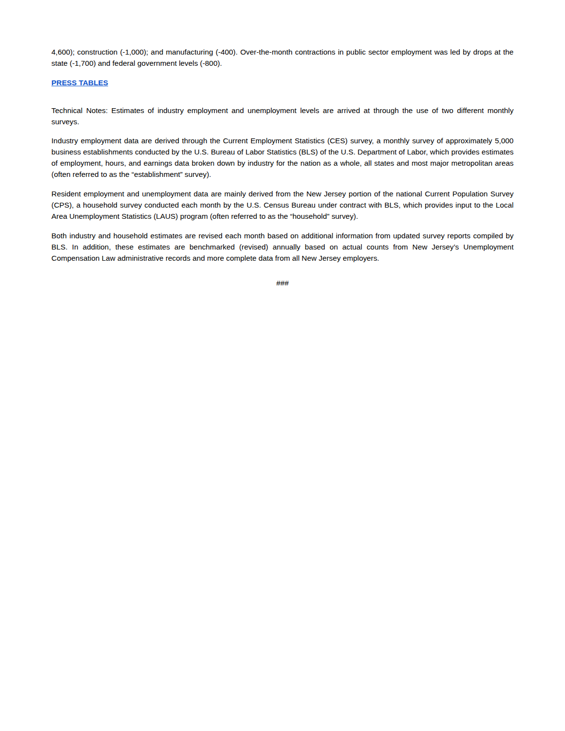4,600); construction (-1,000); and manufacturing (-400). Over-the-month contractions in public sector employment was led by drops at the state (-1,700) and federal government levels (-800).
PRESS TABLES
Technical Notes: Estimates of industry employment and unemployment levels are arrived at through the use of two different monthly surveys.
Industry employment data are derived through the Current Employment Statistics (CES) survey, a monthly survey of approximately 5,000 business establishments conducted by the U.S. Bureau of Labor Statistics (BLS) of the U.S. Department of Labor, which provides estimates of employment, hours, and earnings data broken down by industry for the nation as a whole, all states and most major metropolitan areas (often referred to as the “establishment” survey).
Resident employment and unemployment data are mainly derived from the New Jersey portion of the national Current Population Survey (CPS), a household survey conducted each month by the U.S. Census Bureau under contract with BLS, which provides input to the Local Area Unemployment Statistics (LAUS) program (often referred to as the “household” survey).
Both industry and household estimates are revised each month based on additional information from updated survey reports compiled by BLS. In addition, these estimates are benchmarked (revised) annually based on actual counts from New Jersey’s Unemployment Compensation Law administrative records and more complete data from all New Jersey employers.
###